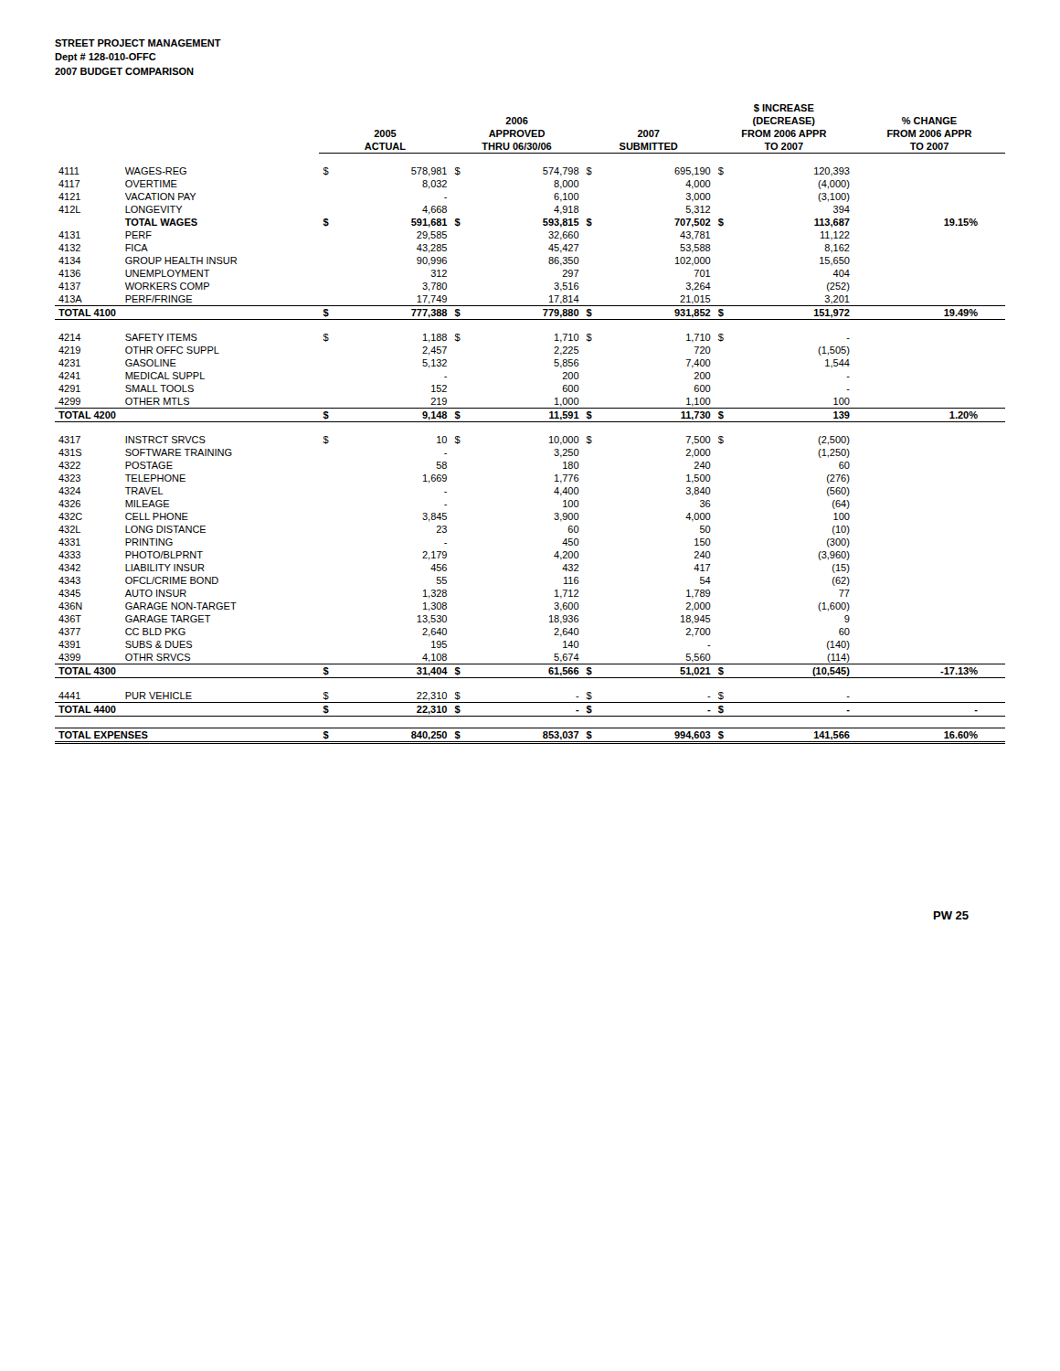STREET PROJECT MANAGEMENT
Dept # 128-010-OFFC
2007 BUDGET COMPARISON
| | | | | | $ INCREASE | |
| --- | --- | --- | --- | --- | --- | --- |
| | | | 2006 | | (DECREASE) | % CHANGE |
| | | 2005 | APPROVED | 2007 | FROM 2006 APPR | FROM 2006 APPR |
| | | ACTUAL | THRU 06/30/06 | SUBMITTED | TO 2007 | TO 2007 |
| 4111 | WAGES-REG | $ | 578,981 | $ | 574,798 | $ | 695,190 | $ | 120,393 | |
| 4117 | OVERTIME | | 8,032 | | 8,000 | | 4,000 | | (4,000) | |
| 4121 | VACATION PAY | | - | | 6,100 | | 3,000 | | (3,100) | |
| 412L | LONGEVITY | | 4,668 | | 4,918 | | 5,312 | | 394 | |
| | TOTAL WAGES | $ | 591,681 | $ | 593,815 | $ | 707,502 | $ | 113,687 | 19.15% |
| 4131 | PERF | | 29,585 | | 32,660 | | 43,781 | | 11,122 | |
| 4132 | FICA | | 43,285 | | 45,427 | | 53,588 | | 8,162 | |
| 4134 | GROUP HEALTH INSUR | | 90,996 | | 86,350 | | 102,000 | | 15,650 | |
| 4136 | UNEMPLOYMENT | | 312 | | 297 | | 701 | | 404 | |
| 4137 | WORKERS COMP | | 3,780 | | 3,516 | | 3,264 | | (252) | |
| 413A | PERF/FRINGE | | 17,749 | | 17,814 | | 21,015 | | 3,201 | |
| TOTAL 4100 | $ | 777,388 | $ | 779,880 | $ | 931,852 | $ | 151,972 | 19.49% |
| 4214 | SAFETY ITEMS | $ | 1,188 | $ | 1,710 | $ | 1,710 | $ | - | |
| 4219 | OTHR OFFC SUPPL | | 2,457 | | 2,225 | | 720 | | (1,505) | |
| 4231 | GASOLINE | | 5,132 | | 5,856 | | 7,400 | | 1,544 | |
| 4241 | MEDICAL SUPPL | | - | | 200 | | 200 | | - | |
| 4291 | SMALL TOOLS | | 152 | | 600 | | 600 | | - | |
| 4299 | OTHER MTLS | | 219 | | 1,000 | | 1,100 | | 100 | |
| TOTAL 4200 | $ | 9,148 | $ | 11,591 | $ | 11,730 | $ | 139 | 1.20% |
| 4317 | INSTRCT SRVCS | $ | 10 | $ | 10,000 | $ | 7,500 | $ | (2,500) | |
| 431S | SOFTWARE TRAINING | | - | | 3,250 | | 2,000 | | (1,250) | |
| 4322 | POSTAGE | | 58 | | 180 | | 240 | | 60 | |
| 4323 | TELEPHONE | | 1,669 | | 1,776 | | 1,500 | | (276) | |
| 4324 | TRAVEL | | - | | 4,400 | | 3,840 | | (560) | |
| 4326 | MILEAGE | | - | | 100 | | 36 | | (64) | |
| 432C | CELL PHONE | | 3,845 | | 3,900 | | 4,000 | | 100 | |
| 432L | LONG DISTANCE | | 23 | | 60 | | 50 | | (10) | |
| 4331 | PRINTING | | - | | 450 | | 150 | | (300) | |
| 4333 | PHOTO/BLPRNT | | 2,179 | | 4,200 | | 240 | | (3,960) | |
| 4342 | LIABILITY INSUR | | 456 | | 432 | | 417 | | (15) | |
| 4343 | OFCL/CRIME BOND | | 55 | | 116 | | 54 | | (62) | |
| 4345 | AUTO INSUR | | 1,328 | | 1,712 | | 1,789 | | 77 | |
| 436N | GARAGE NON-TARGET | | 1,308 | | 3,600 | | 2,000 | | (1,600) | |
| 436T | GARAGE TARGET | | 13,530 | | 18,936 | | 18,945 | | 9 | |
| 4377 | CC BLD PKG | | 2,640 | | 2,640 | | 2,700 | | 60 | |
| 4391 | SUBS & DUES | | 195 | | 140 | | - | | (140) | |
| 4399 | OTHR SRVCS | | 4,108 | | 5,674 | | 5,560 | | (114) | |
| TOTAL 4300 | $ | 31,404 | $ | 61,566 | $ | 51,021 | $ | (10,545) | -17.13% |
| 4441 | PUR VEHICLE | $ | 22,310 | $ | - | $ | - | $ | - | |
| TOTAL 4400 | $ | 22,310 | $ | - | $ | - | $ | - | - |
| TOTAL EXPENSES | $ | 840,250 | $ | 853,037 | $ | 994,603 | $ | 141,566 | 16.60% |
PW 25